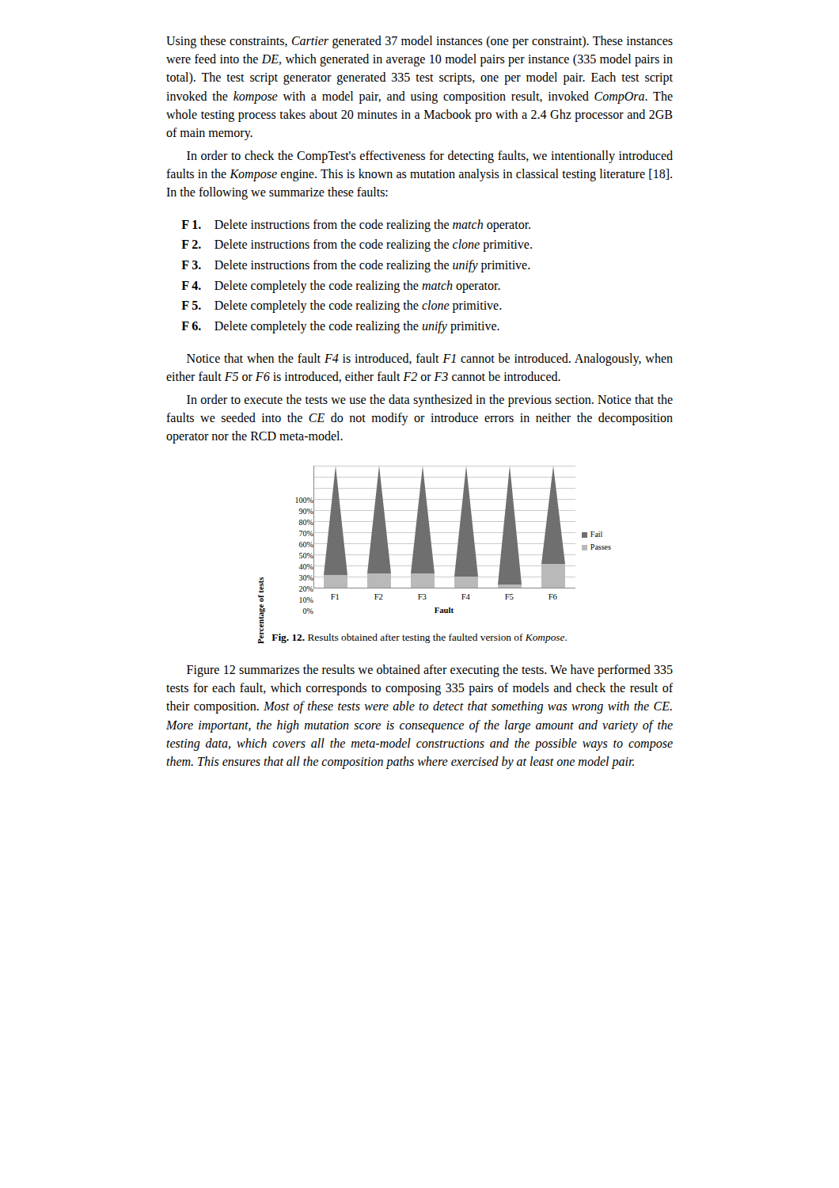Using these constraints, Cartier generated 37 model instances (one per constraint). These instances were feed into the DE, which generated in average 10 model pairs per instance (335 model pairs in total). The test script generator generated 335 test scripts, one per model pair. Each test script invoked the kompose with a model pair, and using composition result, invoked CompOra. The whole testing process takes about 20 minutes in a Macbook pro with a 2.4 Ghz processor and 2GB of main memory.
In order to check the CompTest's effectiveness for detecting faults, we intentionally introduced faults in the Kompose engine. This is known as mutation analysis in classical testing literature [18]. In the following we summarize these faults:
F 1. Delete instructions from the code realizing the match operator.
F 2. Delete instructions from the code realizing the clone primitive.
F 3. Delete instructions from the code realizing the unify primitive.
F 4. Delete completely the code realizing the match operator.
F 5. Delete completely the code realizing the clone primitive.
F 6. Delete completely the code realizing the unify primitive.
Notice that when the fault F4 is introduced, fault F1 cannot be introduced. Analogously, when either fault F5 or F6 is introduced, either fault F2 or F3 cannot be introduced.
In order to execute the tests we use the data synthesized in the previous section. Notice that the faults we seeded into the CE do not modify or introduce errors in neither the decomposition operator nor the RCD meta-model.
| Percentage of tests | 100% 90% 80% 70% 60% 50% 40% 30% 20% 10% 0% | F1 F2 F3 F4 F5 F6 Fault | Fail Passes |
Fig. 12. Results obtained after testing the faulted version of Kompose.
Figure 12 summarizes the results we obtained after executing the tests. We have performed 335 tests for each fault, which corresponds to composing 335 pairs of models and check the result of their composition. Most of these tests were able to detect that something was wrong with the CE. More important, the high mutation score is consequence of the large amount and variety of the testing data, which covers all the meta-model constructions and the possible ways to compose them. This ensures that all the composition paths where exercised by at least one model pair.